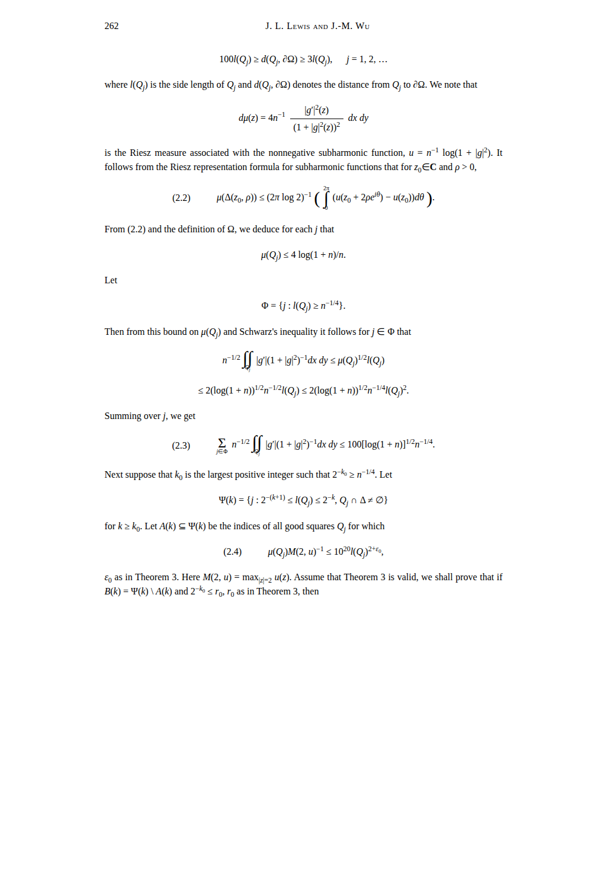262 J. L. Lewis and J.-M. Wu
100l(Qj) ≥ d(Qj, ∂Ω) ≥ 3l(Qj), j = 1, 2, …
where l(Qj) is the side length of Qj and d(Qj, ∂Ω) denotes the distance from Qj to ∂Ω. We note that
dμ(z) = 4n−1 |g′|2(z) (1 + |g|2(z))2 dx dy
is the Riesz measure associated with the nonnegative subharmonic function, u = n−1 log(1 + |g|2). It follows from the Riesz representation formula for subharmonic functions that for z0∈C and ρ > 0,
(2.2) μ(Δ(z0, ρ)) ≤ (2π log 2)−1 ( 2π∫0 (u(z0 + 2ρeiθ) − u(z0))dθ ).
From (2.2) and the definition of Ω, we deduce for each j that
μ(Qj) ≤ 4 log(1 + n)/n.
Let
Φ = {j : l(Qj) ≥ n−1/4}.
Then from this bound on μ(Qj) and Schwarz's inequality it follows for j ∈ Φ that
n−1/2 ∫∫Qj |g′|(1 + |g|2)−1dx dy ≤ μ(Qj)1/2l(Qj)
≤ 2(log(1 + n))1/2n−1/2l(Qj) ≤ 2(log(1 + n))1/2n−1/4l(Qj)2.
Summing over j, we get
(2.3) Σj∈Φ n−1/2 ∫∫Qj |g′|(1 + |g|2)−1dx dy ≤ 100[log(1 + n)]1/2n−1/4.
Next suppose that k0 is the largest positive integer such that 2−k0 ≥ n−1/4. Let
Ψ(k) = {j : 2−(k+1) ≤ l(Qj) ≤ 2−k, Qj ∩ Δ ≠ ∅}
for k ≥ k0. Let A(k) ⊆ Ψ(k) be the indices of all good squares Qj for which
(2.4) μ(Qj)M(2, u)−1 ≤ 1020l(Qj)2+ε0,
ε0 as in Theorem 3. Here M(2, u) = max|z|=2 u(z). Assume that Theorem 3 is valid, we shall prove that if B(k) = Ψ(k) \ A(k) and 2−k0 ≤ r0, r0 as in Theorem 3, then